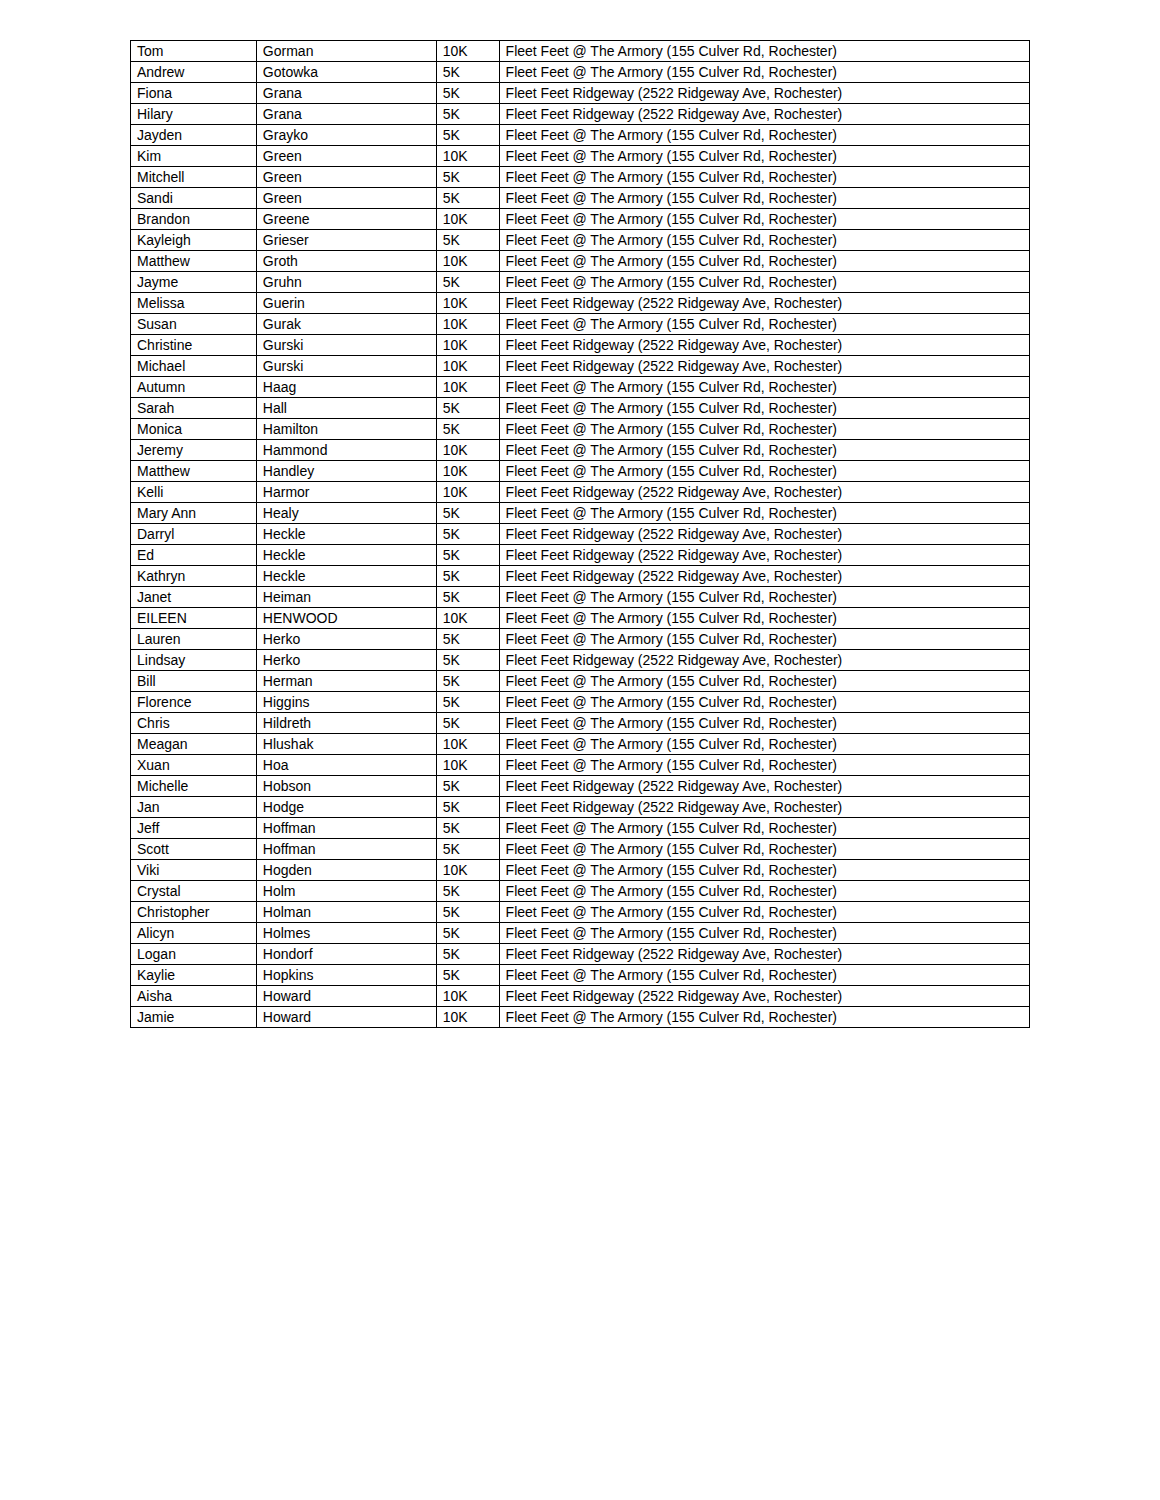| Tom | Gorman | 10K | Fleet Feet @ The Armory (155 Culver Rd, Rochester) |
| Andrew | Gotowka | 5K | Fleet Feet @ The Armory (155 Culver Rd, Rochester) |
| Fiona | Grana | 5K | Fleet Feet Ridgeway (2522 Ridgeway Ave, Rochester) |
| Hilary | Grana | 5K | Fleet Feet Ridgeway (2522 Ridgeway Ave, Rochester) |
| Jayden | Grayko | 5K | Fleet Feet @ The Armory (155 Culver Rd, Rochester) |
| Kim | Green | 10K | Fleet Feet @ The Armory (155 Culver Rd, Rochester) |
| Mitchell | Green | 5K | Fleet Feet @ The Armory (155 Culver Rd, Rochester) |
| Sandi | Green | 5K | Fleet Feet @ The Armory (155 Culver Rd, Rochester) |
| Brandon | Greene | 10K | Fleet Feet @ The Armory (155 Culver Rd, Rochester) |
| Kayleigh | Grieser | 5K | Fleet Feet @ The Armory (155 Culver Rd, Rochester) |
| Matthew | Groth | 10K | Fleet Feet @ The Armory (155 Culver Rd, Rochester) |
| Jayme | Gruhn | 5K | Fleet Feet @ The Armory (155 Culver Rd, Rochester) |
| Melissa | Guerin | 10K | Fleet Feet Ridgeway (2522 Ridgeway Ave, Rochester) |
| Susan | Gurak | 10K | Fleet Feet @ The Armory (155 Culver Rd, Rochester) |
| Christine | Gurski | 10K | Fleet Feet Ridgeway (2522 Ridgeway Ave, Rochester) |
| Michael | Gurski | 10K | Fleet Feet Ridgeway (2522 Ridgeway Ave, Rochester) |
| Autumn | Haag | 10K | Fleet Feet @ The Armory (155 Culver Rd, Rochester) |
| Sarah | Hall | 5K | Fleet Feet @ The Armory (155 Culver Rd, Rochester) |
| Monica | Hamilton | 5K | Fleet Feet @ The Armory (155 Culver Rd, Rochester) |
| Jeremy | Hammond | 10K | Fleet Feet @ The Armory (155 Culver Rd, Rochester) |
| Matthew | Handley | 10K | Fleet Feet @ The Armory (155 Culver Rd, Rochester) |
| Kelli | Harmor | 10K | Fleet Feet Ridgeway (2522 Ridgeway Ave, Rochester) |
| Mary Ann | Healy | 5K | Fleet Feet @ The Armory (155 Culver Rd, Rochester) |
| Darryl | Heckle | 5K | Fleet Feet Ridgeway (2522 Ridgeway Ave, Rochester) |
| Ed | Heckle | 5K | Fleet Feet Ridgeway (2522 Ridgeway Ave, Rochester) |
| Kathryn | Heckle | 5K | Fleet Feet Ridgeway (2522 Ridgeway Ave, Rochester) |
| Janet | Heiman | 5K | Fleet Feet @ The Armory (155 Culver Rd, Rochester) |
| EILEEN | HENWOOD | 10K | Fleet Feet @ The Armory (155 Culver Rd, Rochester) |
| Lauren | Herko | 5K | Fleet Feet @ The Armory (155 Culver Rd, Rochester) |
| Lindsay | Herko | 5K | Fleet Feet Ridgeway (2522 Ridgeway Ave, Rochester) |
| Bill | Herman | 5K | Fleet Feet @ The Armory (155 Culver Rd, Rochester) |
| Florence | Higgins | 5K | Fleet Feet @ The Armory (155 Culver Rd, Rochester) |
| Chris | Hildreth | 5K | Fleet Feet @ The Armory (155 Culver Rd, Rochester) |
| Meagan | Hlushak | 10K | Fleet Feet @ The Armory (155 Culver Rd, Rochester) |
| Xuan | Hoa | 10K | Fleet Feet @ The Armory (155 Culver Rd, Rochester) |
| Michelle | Hobson | 5K | Fleet Feet Ridgeway (2522 Ridgeway Ave, Rochester) |
| Jan | Hodge | 5K | Fleet Feet Ridgeway (2522 Ridgeway Ave, Rochester) |
| Jeff | Hoffman | 5K | Fleet Feet @ The Armory (155 Culver Rd, Rochester) |
| Scott | Hoffman | 5K | Fleet Feet @ The Armory (155 Culver Rd, Rochester) |
| Viki | Hogden | 10K | Fleet Feet @ The Armory (155 Culver Rd, Rochester) |
| Crystal | Holm | 5K | Fleet Feet @ The Armory (155 Culver Rd, Rochester) |
| Christopher | Holman | 5K | Fleet Feet @ The Armory (155 Culver Rd, Rochester) |
| Alicyn | Holmes | 5K | Fleet Feet @ The Armory (155 Culver Rd, Rochester) |
| Logan | Hondorf | 5K | Fleet Feet Ridgeway (2522 Ridgeway Ave, Rochester) |
| Kaylie | Hopkins | 5K | Fleet Feet @ The Armory (155 Culver Rd, Rochester) |
| Aisha | Howard | 10K | Fleet Feet Ridgeway (2522 Ridgeway Ave, Rochester) |
| Jamie | Howard | 10K | Fleet Feet @ The Armory (155 Culver Rd, Rochester) |